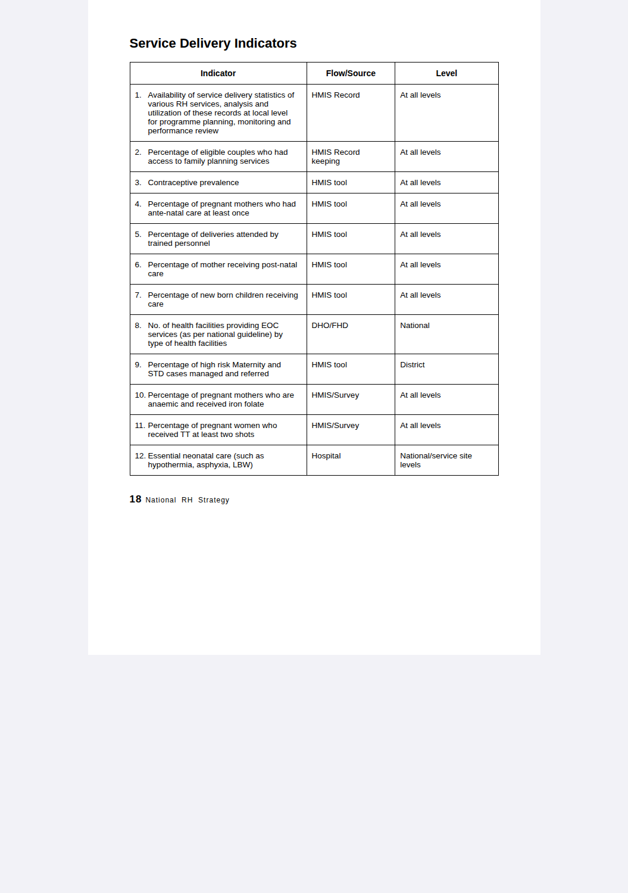Service Delivery Indicators
| Indicator | Flow/Source | Level |
| --- | --- | --- |
| 1. Availability of service delivery statistics of various RH services, analysis and utilization of these records at local level for programme planning, monitoring and performance review | HMIS Record | At all levels |
| 2. Percentage of eligible couples who had access to family planning services | HMIS Record keeping | At all levels |
| 3. Contraceptive prevalence | HMIS tool | At all levels |
| 4. Percentage of pregnant mothers who had ante-natal care at least once | HMIS tool | At all levels |
| 5. Percentage of deliveries attended by trained personnel | HMIS tool | At all levels |
| 6. Percentage of mother receiving post-natal care | HMIS tool | At all levels |
| 7. Percentage of new born children receiving care | HMIS tool | At all levels |
| 8. No. of health facilities providing EOC services (as per national guideline) by type of health facilities | DHO/FHD | National |
| 9. Percentage of high risk Maternity and STD cases managed and referred | HMIS tool | District |
| 10. Percentage of pregnant mothers who are anaemic and received iron folate | HMIS/Survey | At all levels |
| 11. Percentage of pregnant women who received TT at least two shots | HMIS/Survey | At all levels |
| 12. Essential neonatal care (such as hypothermia, asphyxia, LBW) | Hospital | National/service site levels |
18 National RH Strategy